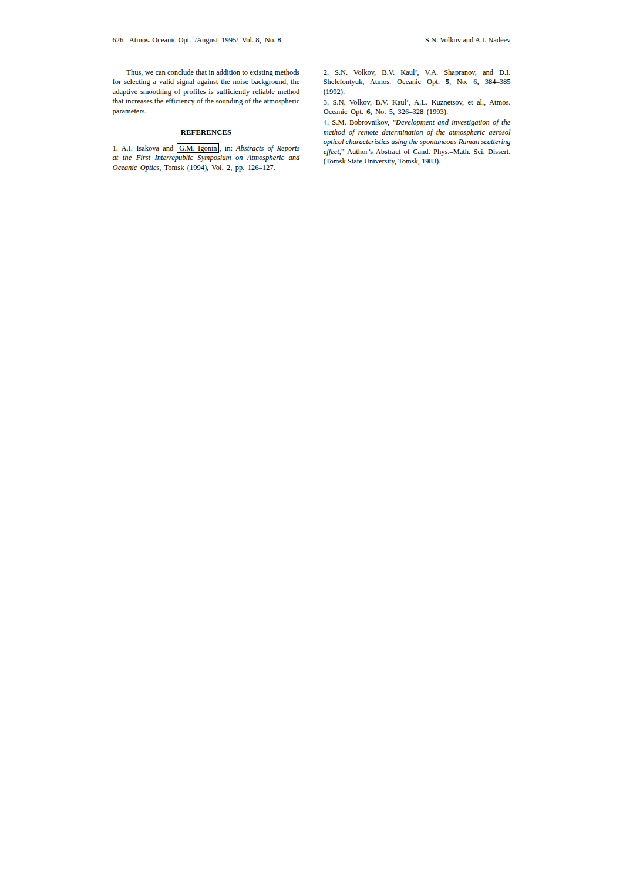626 Atmos. Oceanic Opt. /August 1995/ Vol. 8, No. 8
S.N. Volkov and A.I. Nadeev
Thus, we can conclude that in addition to existing methods for selecting a valid signal against the noise background, the adaptive smoothing of profiles is sufficiently reliable method that increases the efficiency of the sounding of the atmospheric parameters.
REFERENCES
1. A.I. Isakova and G.M. Igonin, in: Abstracts of Reports at the First Interrepublic Symposium on Atmospheric and Oceanic Optics, Tomsk (1994), Vol. 2, pp. 126–127.
2. S.N. Volkov, B.V. Kaul’, V.A. Shapranov, and D.I. Shelefontyuk, Atmos. Oceanic Opt. 5, No. 6, 384–385 (1992).
3. S.N. Volkov, B.V. Kaul’, A.L. Kuznetsov, et al., Atmos. Oceanic Opt. 6, No. 5, 326–328 (1993).
4. S.M. Bobrovnikov, ”Development and investigation of the method of remote determination of the atmospheric aerosol optical characteristics using the spontaneous Raman scattering effect,” Author’s Abstract of Cand. Phys.–Math. Sci. Dissert. (Tomsk State University, Tomsk, 1983).